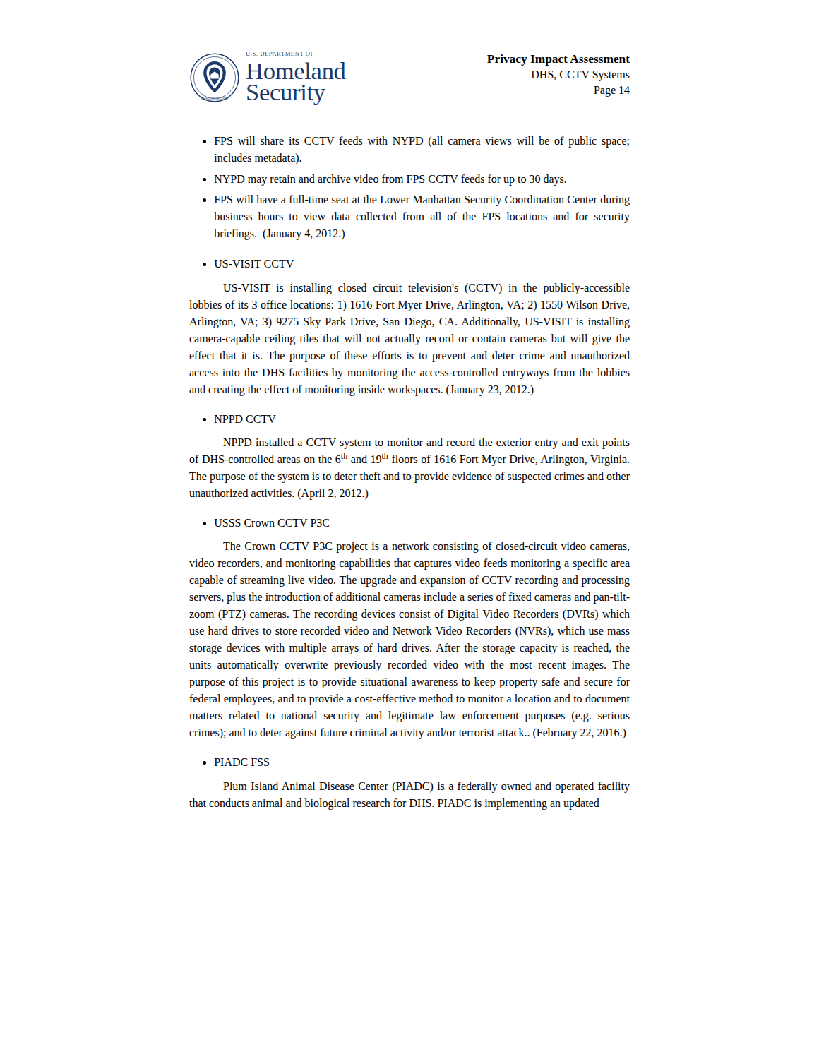HOMELAND SECURITY
U.S. Department of
Homeland Security
Privacy Impact Assessment
DHS, CCTV Systems
Page 14
FPS will share its CCTV feeds with NYPD (all camera views will be of public space; includes metadata).
NYPD may retain and archive video from FPS CCTV feeds for up to 30 days.
FPS will have a full-time seat at the Lower Manhattan Security Coordination Center during business hours to view data collected from all of the FPS locations and for security briefings. (January 4, 2012.)
US-VISIT CCTV
US-VISIT is installing closed circuit television's (CCTV) in the publicly-accessible lobbies of its 3 office locations: 1) 1616 Fort Myer Drive, Arlington, VA; 2) 1550 Wilson Drive, Arlington, VA; 3) 9275 Sky Park Drive, San Diego, CA. Additionally, US-VISIT is installing camera-capable ceiling tiles that will not actually record or contain cameras but will give the effect that it is. The purpose of these efforts is to prevent and deter crime and unauthorized access into the DHS facilities by monitoring the access-controlled entryways from the lobbies and creating the effect of monitoring inside workspaces. (January 23, 2012.)
NPPD CCTV
NPPD installed a CCTV system to monitor and record the exterior entry and exit points of DHS-controlled areas on the 6th and 19th floors of 1616 Fort Myer Drive, Arlington, Virginia. The purpose of the system is to deter theft and to provide evidence of suspected crimes and other unauthorized activities. (April 2, 2012.)
USSS Crown CCTV P3C
The Crown CCTV P3C project is a network consisting of closed-circuit video cameras, video recorders, and monitoring capabilities that captures video feeds monitoring a specific area capable of streaming live video. The upgrade and expansion of CCTV recording and processing servers, plus the introduction of additional cameras include a series of fixed cameras and pan-tilt-zoom (PTZ) cameras. The recording devices consist of Digital Video Recorders (DVRs) which use hard drives to store recorded video and Network Video Recorders (NVRs), which use mass storage devices with multiple arrays of hard drives. After the storage capacity is reached, the units automatically overwrite previously recorded video with the most recent images. The purpose of this project is to provide situational awareness to keep property safe and secure for federal employees, and to provide a cost-effective method to monitor a location and to document matters related to national security and legitimate law enforcement purposes (e.g. serious crimes); and to deter against future criminal activity and/or terrorist attack.. (February 22, 2016.)
PIADC FSS
Plum Island Animal Disease Center (PIADC) is a federally owned and operated facility that conducts animal and biological research for DHS. PIADC is implementing an updated